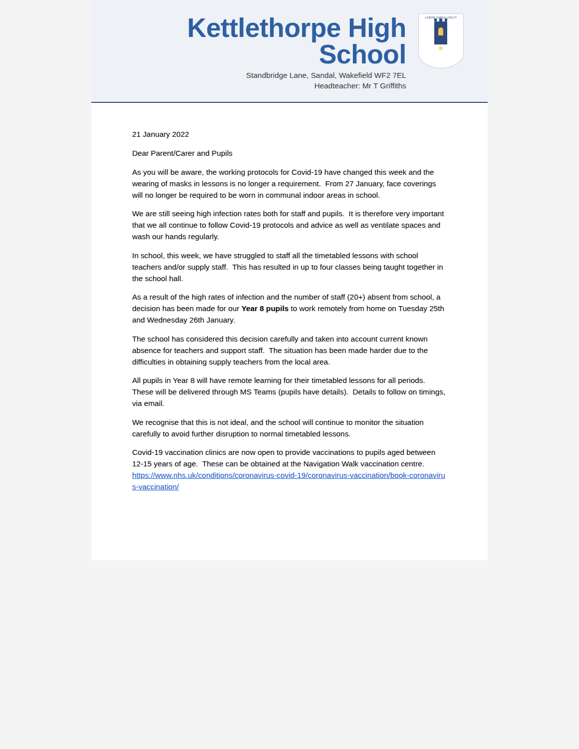Labor Omnia Vincit
❄
Kettlethorpe High School
Standbridge Lane, Sandal, Wakefield WF2 7EL
Headteacher: Mr T Griffiths
21 January 2022
Dear Parent/Carer and Pupils
As you will be aware, the working protocols for Covid-19 have changed this week and the wearing of masks in lessons is no longer a requirement. From 27 January, face coverings will no longer be required to be worn in communal indoor areas in school.
We are still seeing high infection rates both for staff and pupils. It is therefore very important that we all continue to follow Covid-19 protocols and advice as well as ventilate spaces and wash our hands regularly.
In school, this week, we have struggled to staff all the timetabled lessons with school teachers and/or supply staff. This has resulted in up to four classes being taught together in the school hall.
As a result of the high rates of infection and the number of staff (20+) absent from school, a decision has been made for our Year 8 pupils to work remotely from home on Tuesday 25th and Wednesday 26th January.
The school has considered this decision carefully and taken into account current known absence for teachers and support staff. The situation has been made harder due to the difficulties in obtaining supply teachers from the local area.
All pupils in Year 8 will have remote learning for their timetabled lessons for all periods. These will be delivered through MS Teams (pupils have details). Details to follow on timings, via email.
We recognise that this is not ideal, and the school will continue to monitor the situation carefully to avoid further disruption to normal timetabled lessons.
Covid-19 vaccination clinics are now open to provide vaccinations to pupils aged between 12-15 years of age. These can be obtained at the Navigation Walk vaccination centre.
https://www.nhs.uk/conditions/coronavirus-covid-19/coronavirus-vaccination/book-coronavirus-vaccination/